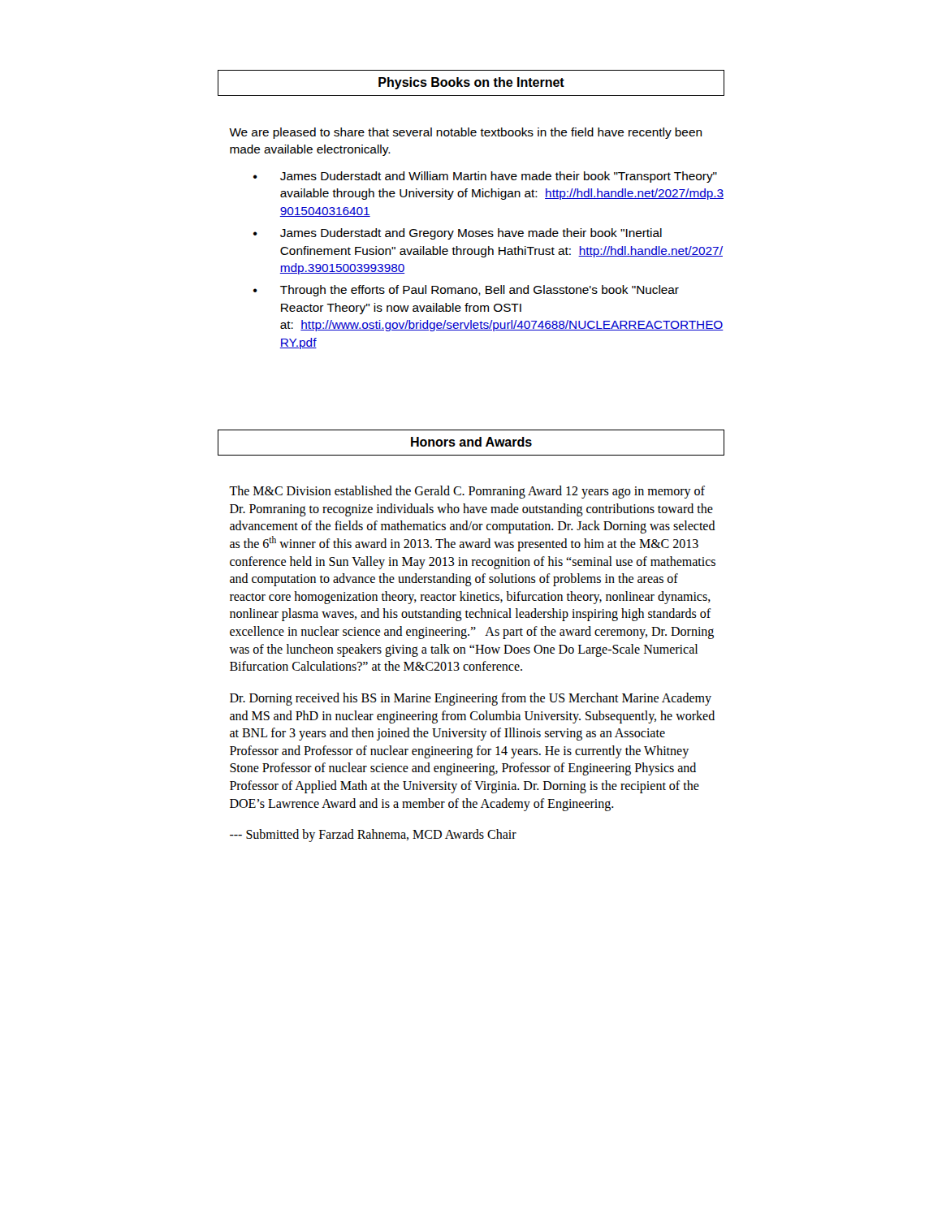Physics Books on the Internet
We are pleased to share that several notable textbooks in the field have recently been made available electronically.
James Duderstadt and William Martin have made their book "Transport Theory" available through the University of Michigan at: http://hdl.handle.net/2027/mdp.39015040316401
James Duderstadt and Gregory Moses have made their book "Inertial Confinement Fusion" available through HathiTrust at: http://hdl.handle.net/2027/mdp.39015003993980
Through the efforts of Paul Romano, Bell and Glasstone's book "Nuclear Reactor Theory" is now available from OSTI
at: http://www.osti.gov/bridge/servlets/purl/4074688/NUCLEARREACTORTHEORY.pdf
Honors and Awards
The M&C Division established the Gerald C. Pomraning Award 12 years ago in memory of Dr. Pomraning to recognize individuals who have made outstanding contributions toward the advancement of the fields of mathematics and/or computation. Dr. Jack Dorning was selected as the 6th winner of this award in 2013. The award was presented to him at the M&C 2013 conference held in Sun Valley in May 2013 in recognition of his “seminal use of mathematics and computation to advance the understanding of solutions of problems in the areas of reactor core homogenization theory, reactor kinetics, bifurcation theory, nonlinear dynamics, nonlinear plasma waves, and his outstanding technical leadership inspiring high standards of excellence in nuclear science and engineering.” As part of the award ceremony, Dr. Dorning was of the luncheon speakers giving a talk on “How Does One Do Large-Scale Numerical Bifurcation Calculations?” at the M&C2013 conference.
Dr. Dorning received his BS in Marine Engineering from the US Merchant Marine Academy and MS and PhD in nuclear engineering from Columbia University. Subsequently, he worked at BNL for 3 years and then joined the University of Illinois serving as an Associate Professor and Professor of nuclear engineering for 14 years. He is currently the Whitney Stone Professor of nuclear science and engineering, Professor of Engineering Physics and Professor of Applied Math at the University of Virginia. Dr. Dorning is the recipient of the DOE’s Lawrence Award and is a member of the Academy of Engineering.
--- Submitted by Farzad Rahnema, MCD Awards Chair